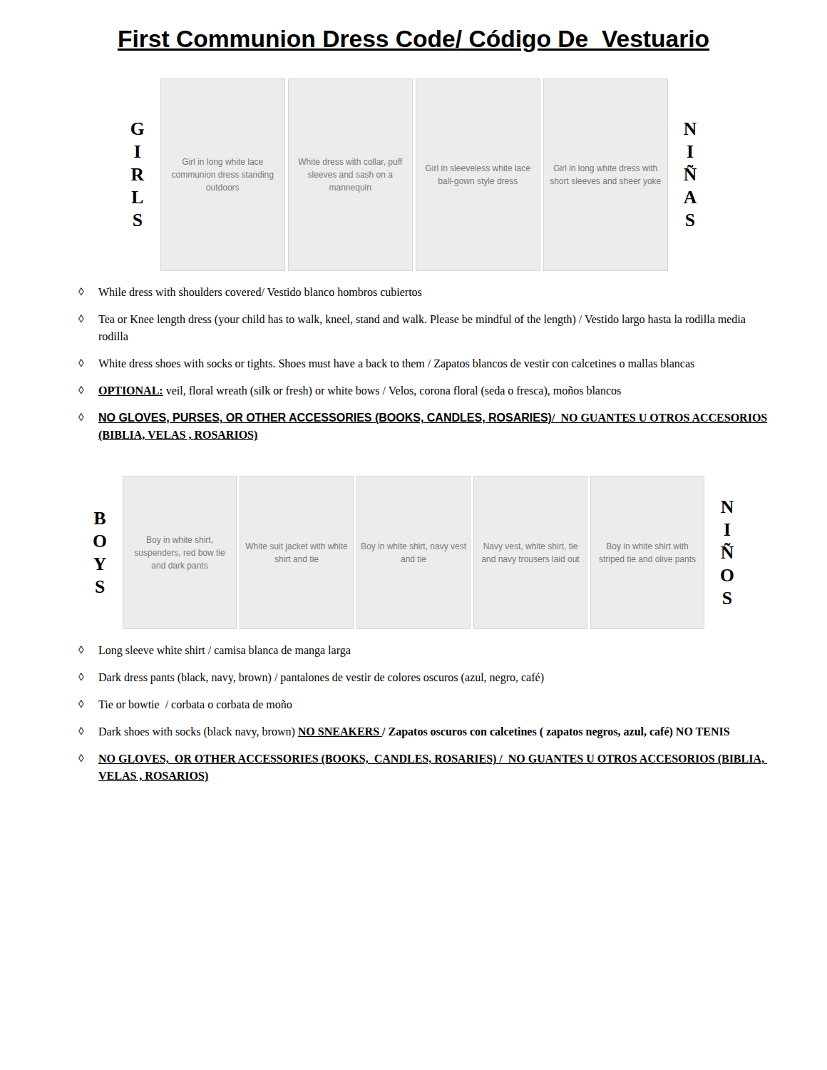First Communion Dress Code/ Código De Vestuario
GIRLS
Girl in long white lace communion dress standing outdoors
White dress with collar, puff sleeves and sash on a mannequin
Girl in sleeveless white lace ball-gown style dress
Girl in long white dress with short sleeves and sheer yoke
NIÑAS
While dress with shoulders covered/ Vestido blanco hombros cubiertos
Tea or Knee length dress (your child has to walk, kneel, stand and walk. Please be mindful of the length) / Vestido largo hasta la rodilla media rodilla
White dress shoes with socks or tights. Shoes must have a back to them / Zapatos blancos de vestir con calcetines o mallas blancas
OPTIONAL: veil, floral wreath (silk or fresh) or white bows / Velos, corona floral (seda o fresca), moños blancos
NO GLOVES, PURSES, OR OTHER ACCESSORIES (BOOKS, CANDLES, ROSARIES)/ NO GUANTES U OTROS ACCESORIOS (BIBLIA, VELAS , ROSARIOS)
BOYS
Boy in white shirt, suspenders, red bow tie and dark pants
White suit jacket with white shirt and tie
Boy in white shirt, navy vest and tie
Navy vest, white shirt, tie and navy trousers laid out
Boy in white shirt with striped tie and olive pants
NIÑOS
Long sleeve white shirt / camisa blanca de manga larga
Dark dress pants (black, navy, brown) / pantalones de vestir de colores oscuros (azul, negro, café)
Tie or bowtie / corbata o corbata de moño
Dark shoes with socks (black navy, brown) NO SNEAKERS / Zapatos oscuros con calcetines ( zapatos negros, azul, café) NO TENIS
NO GLOVES, OR OTHER ACCESSORIES (BOOKS, CANDLES, ROSARIES) / NO GUANTES U OTROS ACCESORIOS (BIBLIA, VELAS , ROSARIOS)